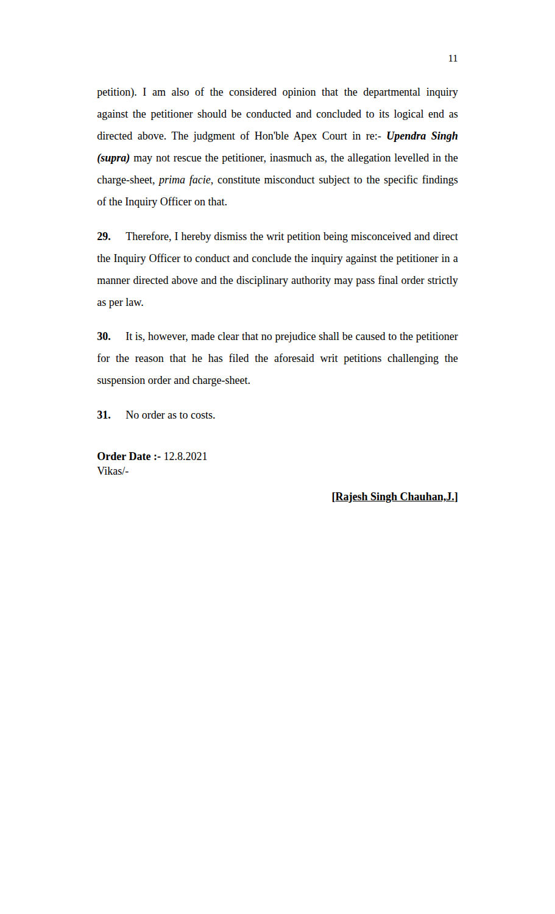11
petition). I am also of the considered opinion that the departmental inquiry against the petitioner should be conducted and concluded to its logical end as directed above. The judgment of Hon'ble Apex Court in re:- Upendra Singh (supra) may not rescue the petitioner, inasmuch as, the allegation levelled in the charge-sheet, prima facie, constitute misconduct subject to the specific findings of the Inquiry Officer on that.
29. Therefore, I hereby dismiss the writ petition being misconceived and direct the Inquiry Officer to conduct and conclude the inquiry against the petitioner in a manner directed above and the disciplinary authority may pass final order strictly as per law.
30. It is, however, made clear that no prejudice shall be caused to the petitioner for the reason that he has filed the aforesaid writ petitions challenging the suspension order and charge-sheet.
31. No order as to costs.
Order Date :- 12.8.2021
Vikas/-
[Rajesh Singh Chauhan,J.]